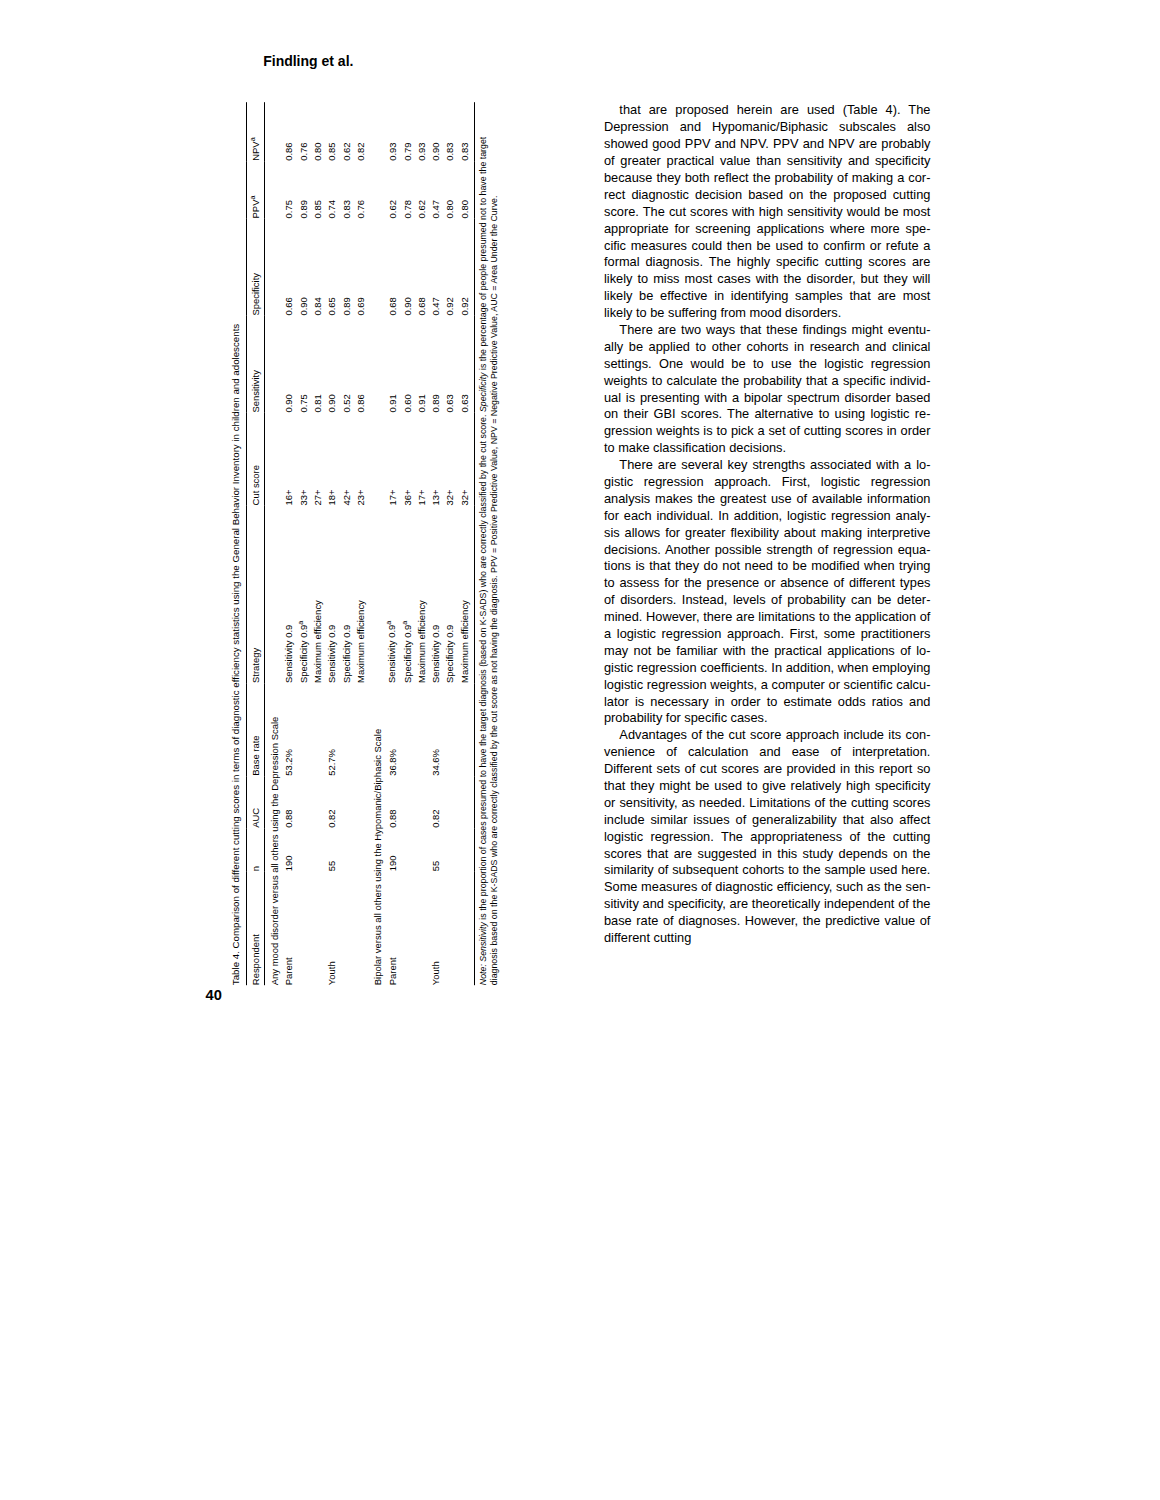Findling et al.
40
Table 4. Comparison of different cutting scores in terms of diagnostic efficiency statistics using the General Behavior Inventory in children and adolescents
| Respondent | n | AUC | Base rate | Strategy | Cut score | Sensitivity | Specificity | PPV a | NPV a |
| --- | --- | --- | --- | --- | --- | --- | --- | --- | --- |
| Any mood disorder versus all others using the Depression Scale |
| Parent | 190 | 0.88 | 53.2% | Sensitivity 0.9 | 16+ | 0.90 | 0.66 | 0.75 | 0.86 |
| | | | | Specificity 0.9 a | 33+ | 0.75 | 0.90 | 0.89 | 0.76 |
| | | | | Maximum efficiency | 27+ | 0.81 | 0.84 | 0.85 | 0.80 |
| Youth | 55 | 0.82 | 52.7% | Sensitivity 0.9 | 18+ | 0.90 | 0.65 | 0.74 | 0.85 |
| | | | | Specificity 0.9 | 42+ | 0.52 | 0.89 | 0.83 | 0.62 |
| | | | | Maximum efficiency | 23+ | 0.86 | 0.69 | 0.76 | 0.82 |
| Bipolar versus all others using the Hypomanic/Biphasic Scale |
| Parent | 190 | 0.88 | 36.8% | Sensitivity 0.9 a | 17+ | 0.91 | 0.68 | 0.62 | 0.93 |
| | | | | Specificity 0.9 a | 36+ | 0.60 | 0.90 | 0.78 | 0.79 |
| | | | | Maximum efficiency | 17+ | 0.91 | 0.68 | 0.62 | 0.93 |
| Youth | 55 | 0.82 | 34.6% | Sensitivity 0.9 | 13+ | 0.89 | 0.47 | 0.47 | 0.90 |
| | | | | Specificity 0.9 | 32+ | 0.63 | 0.92 | 0.80 | 0.83 |
| | | | | Maximum efficiency | 32+ | 0.63 | 0.92 | 0.80 | 0.83 |
Note: Sensitivity is the proportion of cases presumed to have the target diagnosis (based on K-SADS) who are correctly classified by the cut score. Specificity is the percentage of people presumed not to have the target diagnosis based on the K-SADS who are correctly classified by the cut score as not having the diagnosis. PPV = Positive Predictive Value, NPV = Negative Predictive Value, AUC = Area Under the Curve.
that are proposed herein are used (Table 4). The Depression and Hypomanic/Biphasic subscales also showed good PPV and NPV. PPV and NPV are probably of greater practical value than sensitivity and specificity because they both reflect the probability of making a correct diagnostic decision based on the proposed cutting score. The cut scores with high sensitivity would be most appropriate for screening applications where more specific measures could then be used to confirm or refute a formal diagnosis. The highly specific cutting scores are likely to miss most cases with the disorder, but they will likely be effective in identifying samples that are most likely to be suffering from mood disorders.
There are two ways that these findings might eventually be applied to other cohorts in research and clinical settings. One would be to use the logistic regression weights to calculate the probability that a specific individual is presenting with a bipolar spectrum disorder based on their GBI scores. The alternative to using logistic regression weights is to pick a set of cutting scores in order to make classification decisions.
There are several key strengths associated with a logistic regression approach. First, logistic regression analysis makes the greatest use of available information for each individual. In addition, logistic regression analysis allows for greater flexibility about making interpretive decisions. Another possible strength of regression equations is that they do not need to be modified when trying to assess for the presence or absence of different types of disorders. Instead, levels of probability can be determined. However, there are limitations to the application of a logistic regression approach. First, some practitioners may not be familiar with the practical applications of logistic regression coefficients. In addition, when employing logistic regression weights, a computer or scientific calculator is necessary in order to estimate odds ratios and probability for specific cases.
Advantages of the cut score approach include its convenience of calculation and ease of interpretation. Different sets of cut scores are provided in this report so that they might be used to give relatively high specificity or sensitivity, as needed. Limitations of the cutting scores include similar issues of generalizability that also affect logistic regression. The appropriateness of the cutting scores that are suggested in this study depends on the similarity of subsequent cohorts to the sample used here. Some measures of diagnostic efficiency, such as the sensitivity and specificity, are theoretically independent of the base rate of diagnoses. However, the predictive value of different cutting